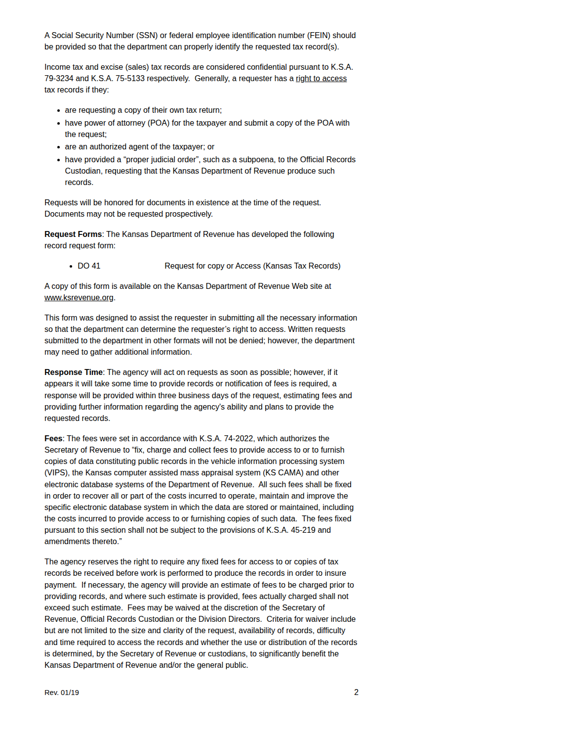A Social Security Number (SSN) or federal employee identification number (FEIN) should be provided so that the department can properly identify the requested tax record(s).
Income tax and excise (sales) tax records are considered confidential pursuant to K.S.A. 79-3234 and K.S.A. 75-5133 respectively. Generally, a requester has a right to access tax records if they:
are requesting a copy of their own tax return;
have power of attorney (POA) for the taxpayer and submit a copy of the POA with the request;
are an authorized agent of the taxpayer; or
have provided a “proper judicial order”, such as a subpoena, to the Official Records Custodian, requesting that the Kansas Department of Revenue produce such records.
Requests will be honored for documents in existence at the time of the request. Documents may not be requested prospectively.
Request Forms: The Kansas Department of Revenue has developed the following record request form:
DO 41 Request for copy or Access (Kansas Tax Records)
A copy of this form is available on the Kansas Department of Revenue Web site at www.ksrevenue.org.
This form was designed to assist the requester in submitting all the necessary information so that the department can determine the requester’s right to access. Written requests submitted to the department in other formats will not be denied; however, the department may need to gather additional information.
Response Time: The agency will act on requests as soon as possible; however, if it appears it will take some time to provide records or notification of fees is required, a response will be provided within three business days of the request, estimating fees and providing further information regarding the agency's ability and plans to provide the requested records.
Fees: The fees were set in accordance with K.S.A. 74-2022, which authorizes the Secretary of Revenue to “fix, charge and collect fees to provide access to or to furnish copies of data constituting public records in the vehicle information processing system (VIPS), the Kansas computer assisted mass appraisal system (KS CAMA) and other electronic database systems of the Department of Revenue. All such fees shall be fixed in order to recover all or part of the costs incurred to operate, maintain and improve the specific electronic database system in which the data are stored or maintained, including the costs incurred to provide access to or furnishing copies of such data. The fees fixed pursuant to this section shall not be subject to the provisions of K.S.A. 45-219 and amendments thereto.”
The agency reserves the right to require any fixed fees for access to or copies of tax records be received before work is performed to produce the records in order to insure payment. If necessary, the agency will provide an estimate of fees to be charged prior to providing records, and where such estimate is provided, fees actually charged shall not exceed such estimate. Fees may be waived at the discretion of the Secretary of Revenue, Official Records Custodian or the Division Directors. Criteria for waiver include but are not limited to the size and clarity of the request, availability of records, difficulty and time required to access the records and whether the use or distribution of the records is determined, by the Secretary of Revenue or custodians, to significantly benefit the Kansas Department of Revenue and/or the general public.
Rev. 01/19 2